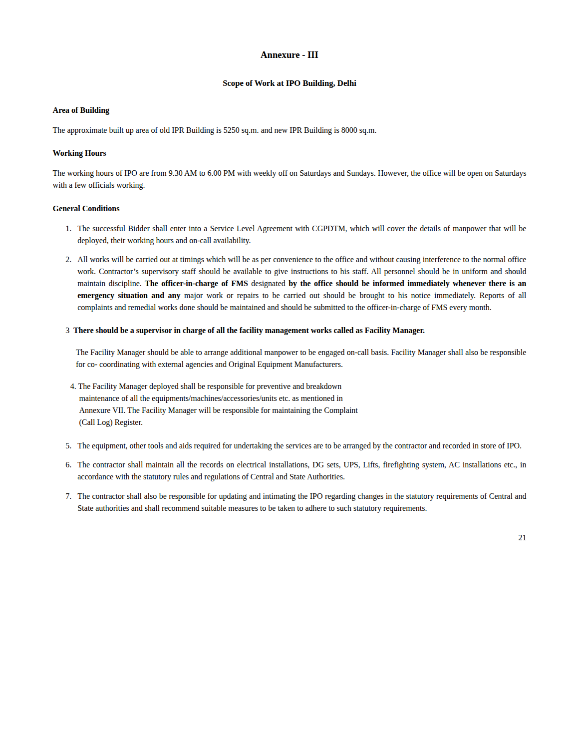Annexure - III
Scope of Work at IPO Building, Delhi
Area of Building
The approximate built up area of old IPR Building is 5250 sq.m. and new IPR Building is 8000 sq.m.
Working Hours
The working hours of IPO are from 9.30 AM to 6.00 PM with weekly off on Saturdays and Sundays. However, the office will be open on Saturdays with a few officials working.
General Conditions
The successful Bidder shall enter into a Service Level Agreement with CGPDTM, which will cover the details of manpower that will be deployed, their working hours and on-call availability.
All works will be carried out at timings which will be as per convenience to the office and without causing interference to the normal office work. Contractor’s supervisory staff should be available to give instructions to his staff. All personnel should be in uniform and should maintain discipline. The officer-in-charge of FMS designated by the office should be informed immediately whenever there is an emergency situation and any major work or repairs to be carried out should be brought to his notice immediately. Reports of all complaints and remedial works done should be maintained and should be submitted to the officer-in-charge of FMS every month.
3 There should be a supervisor in charge of all the facility management works called as Facility Manager.
The Facility Manager should be able to arrange additional manpower to be engaged on-call basis. Facility Manager shall also be responsible for co- coordinating with external agencies and Original Equipment Manufacturers.
4. The Facility Manager deployed shall be responsible for preventive and breakdown maintenance of all the equipments/machines/accessories/units etc. as mentioned in
Annexure VII. The Facility Manager will be responsible for maintaining the Complaint
(Call Log) Register.
The equipment, other tools and aids required for undertaking the services are to be arranged by the contractor and recorded in store of IPO.
The contractor shall maintain all the records on electrical installations, DG sets, UPS, Lifts, firefighting system, AC installations etc., in accordance with the statutory rules and regulations of Central and State Authorities.
The contractor shall also be responsible for updating and intimating the IPO regarding changes in the statutory requirements of Central and State authorities and shall recommend suitable measures to be taken to adhere to such statutory requirements.
21